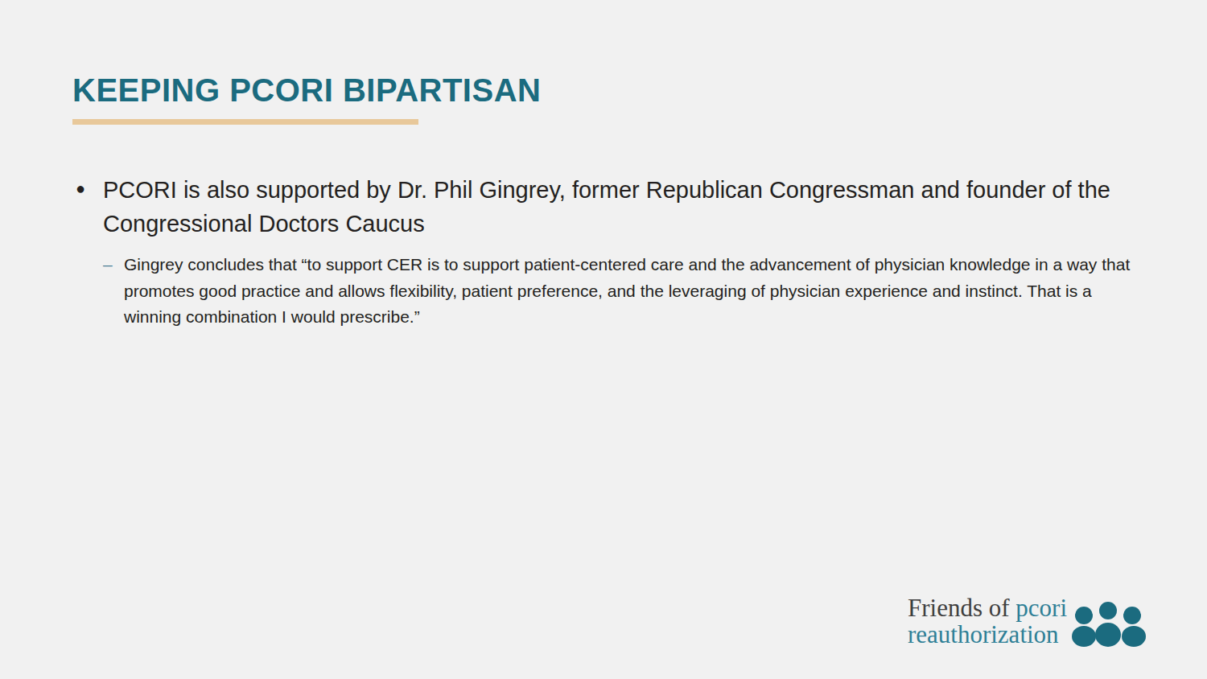KEEPING PCORI BIPARTISAN
PCORI is also supported by Dr. Phil Gingrey, former Republican Congressman and founder of the Congressional Doctors Caucus
Gingrey concludes that “to support CER is to support patient-centered care and the advancement of physician knowledge in a way that promotes good practice and allows flexibility, patient preference, and the leveraging of physician experience and instinct. That is a winning combination I would prescribe.”
Friends of pcori
reauthorization